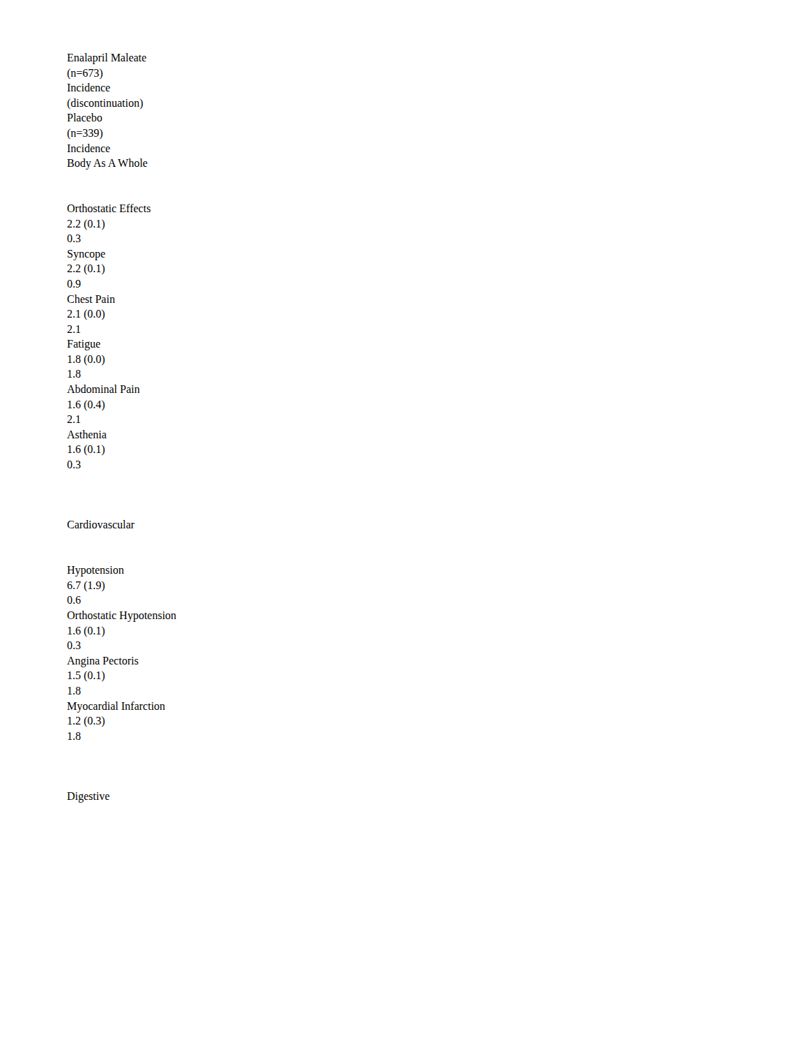Enalapril Maleate
(n=673)
Incidence
(discontinuation)
Placebo
(n=339)
Incidence
Body As A Whole
Orthostatic Effects
2.2 (0.1)
0.3
Syncope
2.2 (0.1)
0.9
Chest Pain
2.1 (0.0)
2.1
Fatigue
1.8 (0.0)
1.8
Abdominal Pain
1.6 (0.4)
2.1
Asthenia
1.6 (0.1)
0.3
Cardiovascular
Hypotension
6.7 (1.9)
0.6
Orthostatic Hypotension
1.6 (0.1)
0.3
Angina Pectoris
1.5 (0.1)
1.8
Myocardial Infarction
1.2 (0.3)
1.8
Digestive